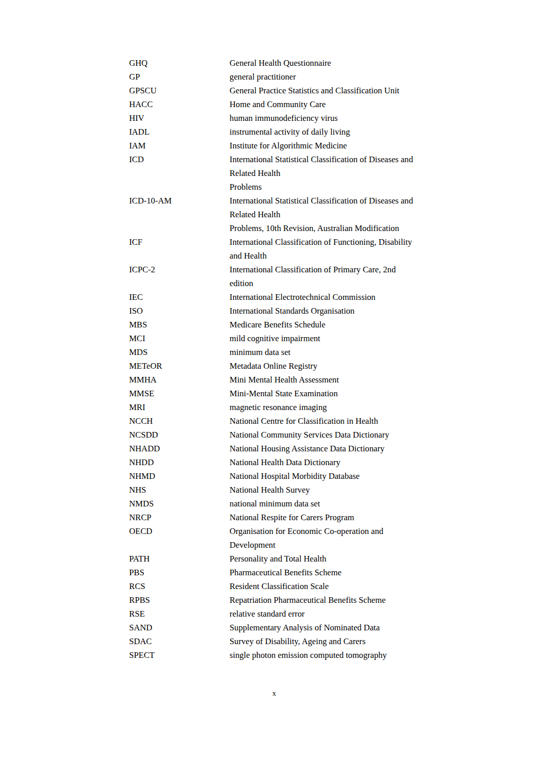GHQ
General Health Questionnaire
GP
general practitioner
GPSCU
General Practice Statistics and Classification Unit
HACC
Home and Community Care
HIV
human immunodeficiency virus
IADL
instrumental activity of daily living
IAM
Institute for Algorithmic Medicine
ICD
International Statistical Classification of Diseases and Related HealthProblems
ICD-10-AM
International Statistical Classification of Diseases and Related HealthProblems, 10th Revision, Australian Modification
ICF
International Classification of Functioning, Disability and Health
ICPC-2
International Classification of Primary Care, 2nd edition
IEC
International Electrotechnical Commission
ISO
International Standards Organisation
MBS
Medicare Benefits Schedule
MCI
mild cognitive impairment
MDS
minimum data set
METeOR
Metadata Online Registry
MMHA
Mini Mental Health Assessment
MMSE
Mini-Mental State Examination
MRI
magnetic resonance imaging
NCCH
National Centre for Classification in Health
NCSDD
National Community Services Data Dictionary
NHADD
National Housing Assistance Data Dictionary
NHDD
National Health Data Dictionary
NHMD
National Hospital Morbidity Database
NHS
National Health Survey
NMDS
national minimum data set
NRCP
National Respite for Carers Program
OECD
Organisation for Economic Co-operation and Development
PATH
Personality and Total Health
PBS
Pharmaceutical Benefits Scheme
RCS
Resident Classification Scale
RPBS
Repatriation Pharmaceutical Benefits Scheme
RSE
relative standard error
SAND
Supplementary Analysis of Nominated Data
SDAC
Survey of Disability, Ageing and Carers
SPECT
single photon emission computed tomography
x